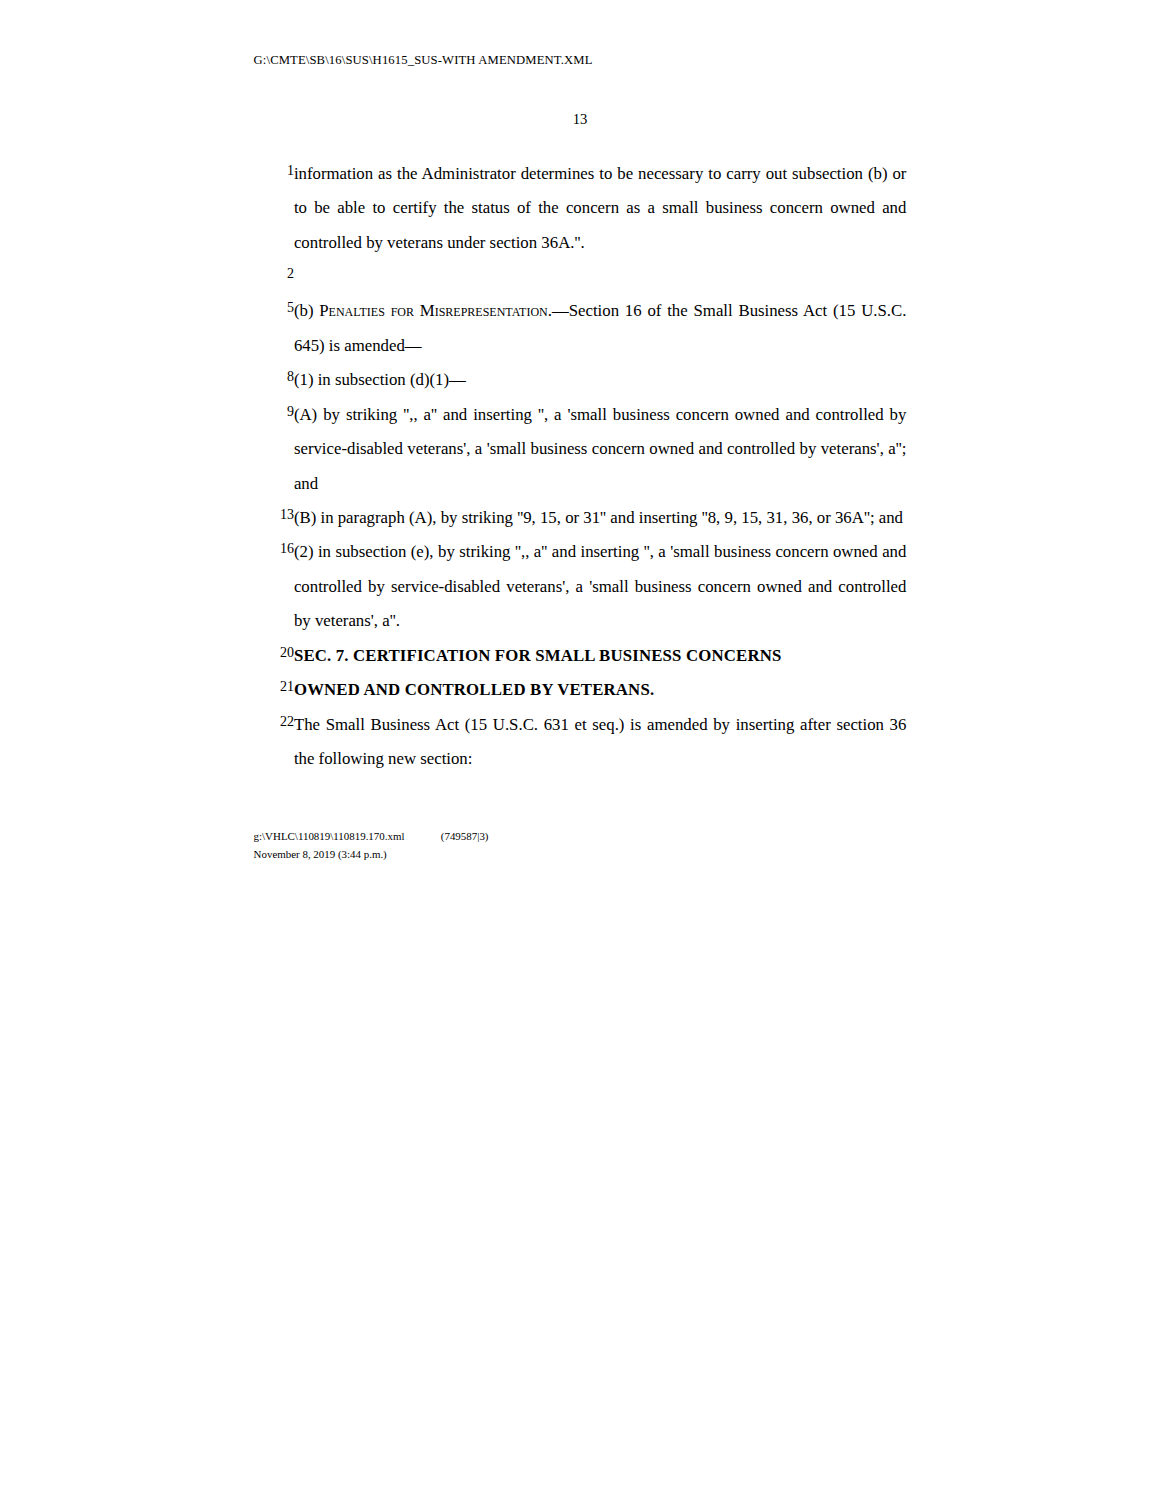G:\CMTE\SB\16\SUS\H1615_SUS-WITH AMENDMENT.XML
13
| 1 | information as the Administrator determines to be necessary to carry out subsection (b) or to be able to certify the status of the concern as a small business concern owned and controlled by veterans under section 36A.''. |
| 2 | essary to carry out subsection (b) or to be able to certify |
| 5 | (b) Penalties for Misrepresentation. —Section 16 of the Small Business Act (15 U.S.C. 645) is amended— |
| 8 | (1) in subsection (d)(1)— |
| 9 | (A) by striking '',, a'' and inserting '', a 'small business concern owned and controlled by service-disabled veterans', a 'small business concern owned and controlled by veterans', a''; and |
| 13 | (B) in paragraph (A), by striking ''9, 15, or 31'' and inserting ''8, 9, 15, 31, 36, or 36A''; and |
| 16 | (2) in subsection (e), by striking '',, a'' and inserting '', a 'small business concern owned and controlled by service-disabled veterans', a 'small business concern owned and controlled by veterans', a''. |
| 20 | SEC. 7. CERTIFICATION FOR SMALL BUSINESS CONCERNS |
| 21 | OWNED AND CONTROLLED BY VETERANS. |
| 22 | The Small Business Act (15 U.S.C. 631 et seq.) is amended by inserting after section 36 the following new section: |
g:\VHLC\110819\110819.170.xml (749587|3) November 8, 2019 (3:44 p.m.)